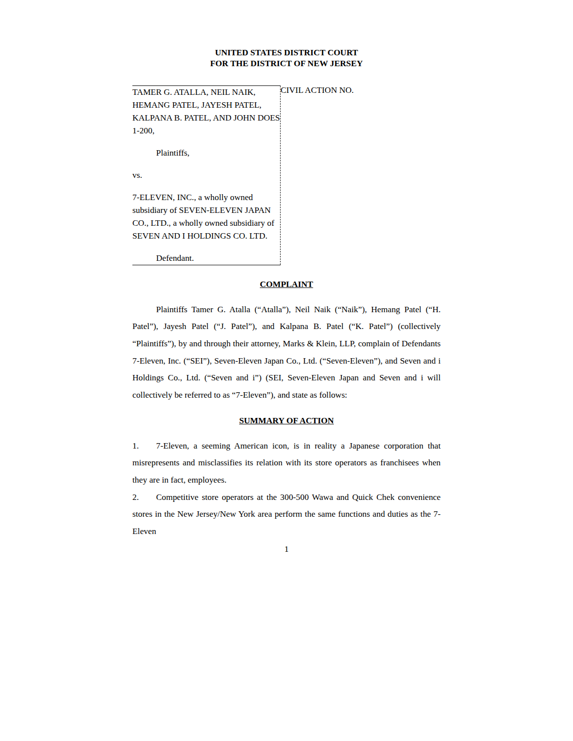UNITED STATES DISTRICT COURT
FOR THE DISTRICT OF NEW JERSEY
| TAMER G. ATALLA, NEIL NAIK, HEMANG PATEL, JAYESH PATEL, KALPANA B. PATEL, AND JOHN DOES 1-200, Plaintiffs, vs. 7-ELEVEN, INC., a wholly owned subsidiary of SEVEN-ELEVEN JAPAN CO., LTD., a wholly owned subsidiary of SEVEN AND I HOLDINGS CO. LTD. Defendant. | CIVIL ACTION NO. |
COMPLAINT
Plaintiffs Tamer G. Atalla (“Atalla”), Neil Naik (“Naik”), Hemang Patel (“H. Patel”), Jayesh Patel (“J. Patel”), and Kalpana B. Patel (“K. Patel”) (collectively “Plaintiffs”), by and through their attorney, Marks & Klein, LLP, complain of Defendants 7-Eleven, Inc. (“SEI”), Seven-Eleven Japan Co., Ltd. (“Seven-Eleven”), and Seven and i Holdings Co., Ltd. (“Seven and i”) (SEI, Seven-Eleven Japan and Seven and i will collectively be referred to as “7-Eleven”), and state as follows:
SUMMARY OF ACTION
1. 7-Eleven, a seeming American icon, is in reality a Japanese corporation that misrepresents and misclassifies its relation with its store operators as franchisees when they are in fact, employees.
2. Competitive store operators at the 300-500 Wawa and Quick Chek convenience stores in the New Jersey/New York area perform the same functions and duties as the 7-Eleven
1